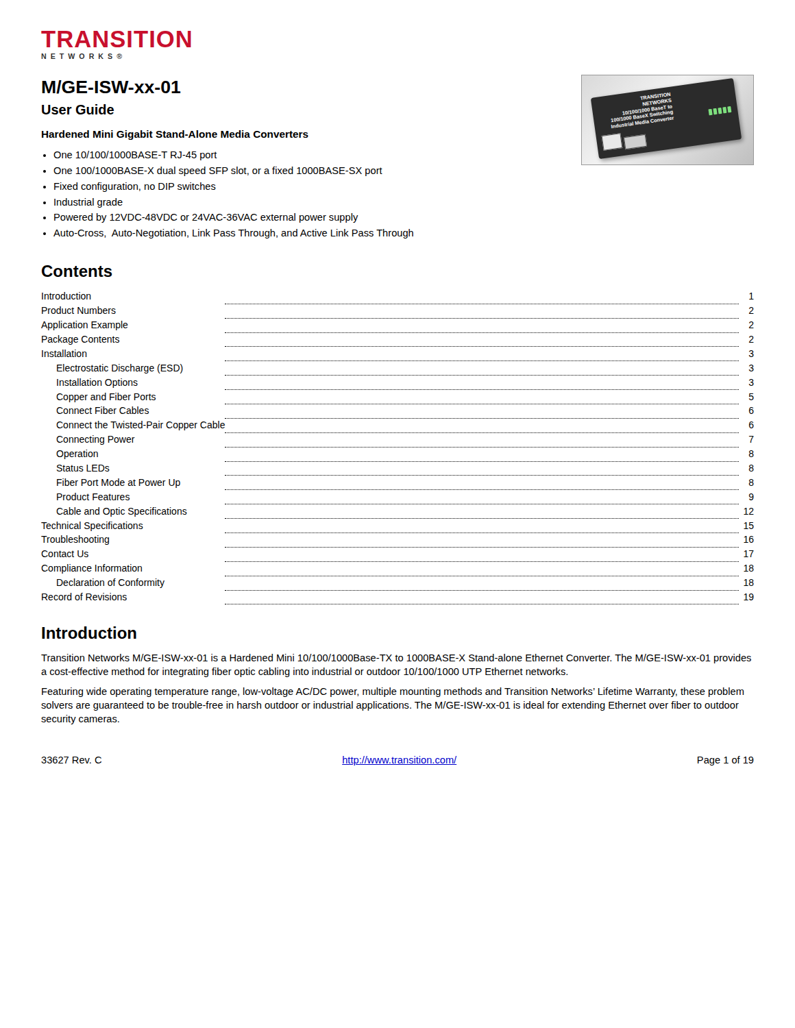TRANSITIONNETWORKS®
M/GE-ISW-xx-01
User Guide
Hardened Mini Gigabit Stand-Alone Media Converters
One 10/100/1000BASE-T RJ-45 port
One 100/1000BASE-X dual speed SFP slot, or a fixed 1000BASE-SX port
Fixed configuration, no DIP switches
Industrial grade
Powered by 12VDC-48VDC or 24VAC-36VAC external power supply
Auto-Cross, Auto-Negotiation, Link Pass Through, and Active Link Pass Through
TRANSITION
NETWORKS
10/100/1000 BaseT to
100/1000 BaseX Switching
Industrial Media Converter
Contents
| Introduction | | 1 |
| Product Numbers | | 2 |
| Application Example | | 2 |
| Package Contents | | 2 |
| Installation | | 3 |
| Electrostatic Discharge (ESD) | | 3 |
| Installation Options | | 3 |
| Copper and Fiber Ports | | 5 |
| Connect Fiber Cables | | 6 |
| Connect the Twisted-Pair Copper Cable | | 6 |
| Connecting Power | | 7 |
| Operation | | 8 |
| Status LEDs | | 8 |
| Fiber Port Mode at Power Up | | 8 |
| Product Features | | 9 |
| Cable and Optic Specifications | | 12 |
| Technical Specifications | | 15 |
| Troubleshooting | | 16 |
| Contact Us | | 17 |
| Compliance Information | | 18 |
| Declaration of Conformity | | 18 |
| Record of Revisions | | 19 |
Introduction
Transition Networks M/GE-ISW-xx-01 is a Hardened Mini 10/100/1000Base-TX to 1000BASE-X Stand-alone Ethernet Converter. The M/GE-ISW-xx-01 provides a cost-effective method for integrating fiber optic cabling into industrial or outdoor 10/100/1000 UTP Ethernet networks.
Featuring wide operating temperature range, low-voltage AC/DC power, multiple mounting methods and Transition Networks’ Lifetime Warranty, these problem solvers are guaranteed to be trouble-free in harsh outdoor or industrial applications. The M/GE-ISW-xx-01 is ideal for extending Ethernet over fiber to outdoor security cameras.
33627 Rev. C http://www.transition.com/ Page 1 of 19